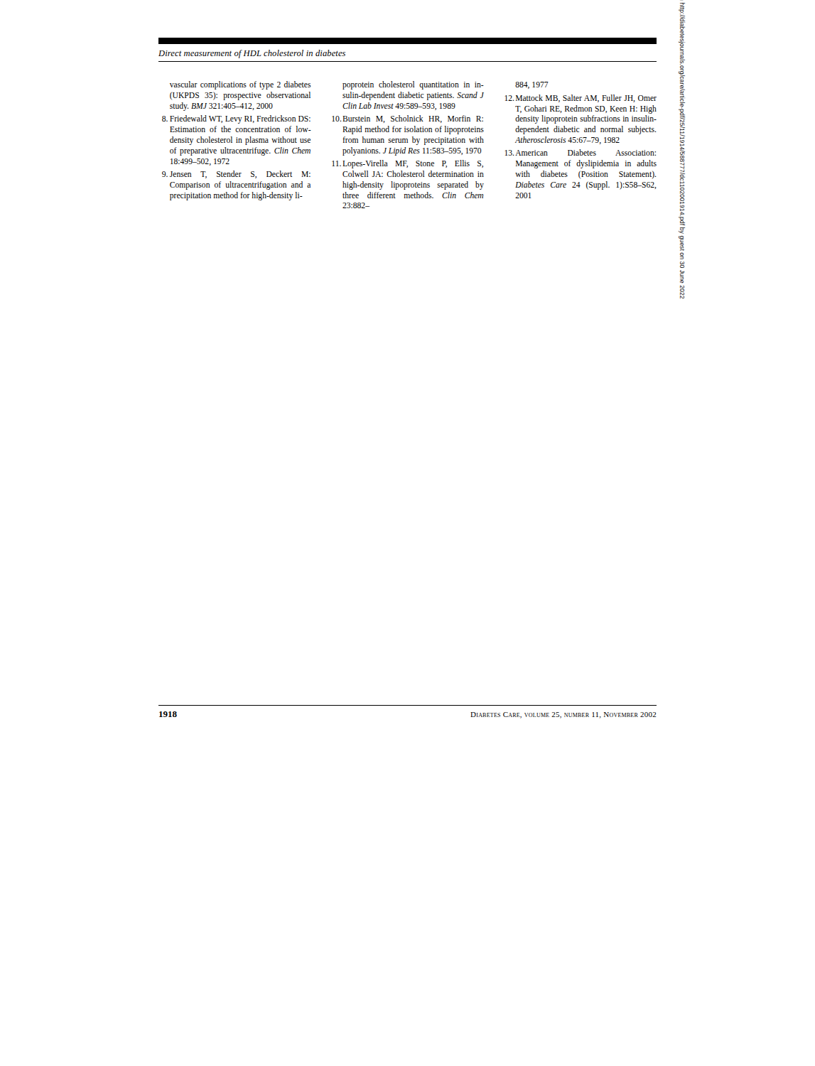Direct measurement of HDL cholesterol in diabetes
vascular complications of type 2 diabetes (UKPDS 35): prospective observational study. BMJ 321:405–412, 2000
8. Friedewald WT, Levy RI, Fredrickson DS: Estimation of the concentration of low-density cholesterol in plasma without use of preparative ultracentrifuge. Clin Chem 18:499–502, 1972
9. Jensen T, Stender S, Deckert M: Comparison of ultracentrifugation and a precipitation method for high-density li-
poprotein cholesterol quantitation in insulin-dependent diabetic patients. Scand J Clin Lab Invest 49:589–593, 1989
10. Burstein M, Scholnick HR, Morfin R: Rapid method for isolation of lipoproteins from human serum by precipitation with polyanions. J Lipid Res 11:583–595, 1970
11. Lopes-Virella MF, Stone P, Ellis S, Colwell JA: Cholesterol determination in high-density lipoproteins separated by three different methods. Clin Chem 23:882–
884, 1977
12. Mattock MB, Salter AM, Fuller JH, Omer T, Gohari RE, Redmon SD, Keen H: High density lipoprotein subfractions in insulin-dependent diabetic and normal subjects. Atherosclerosis 45:67–79, 1982
13. American Diabetes Association: Management of dyslipidemia in adults with diabetes (Position Statement). Diabetes Care 24 (Suppl. 1):S58–S62, 2001
Downloaded from http://diabetesjournals.org/care/article-pdf/25/11/1914/588777/dc1102001914.pdf by guest on 30 June 2022
1918
Diabetes Care, volume 25, number 11, November 2002